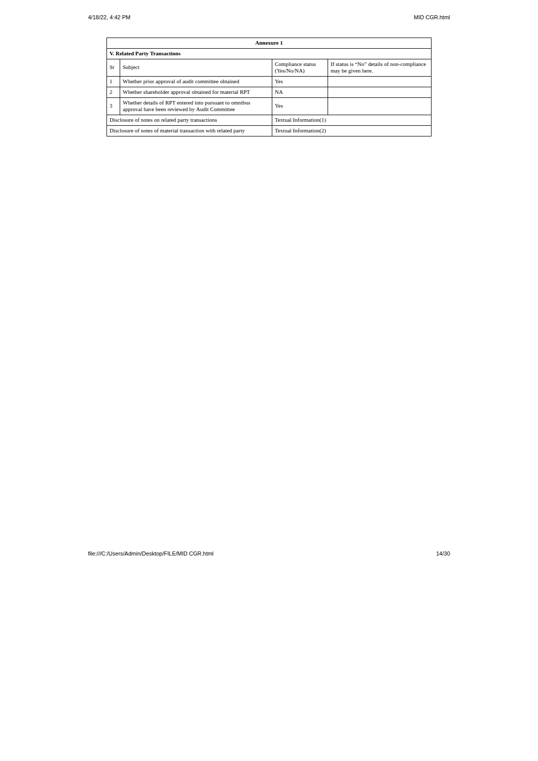4/18/22, 4:42 PM
MID CGR.html
| Annexure 1 |
| V. Related Party Transactions |
| Sr | Subject | Compliance status (Yes/No/NA) | If status is “No” details of non-compliance may be given here. |
| 1 | Whether prior approval of audit committee obtained | Yes | |
| 2 | Whether shareholder approval obtained for material RPT | NA | |
| 3 | Whether details of RPT entered into pursuant to omnibus approval have been reviewed by Audit Committee | Yes | |
| Disclosure of notes on related party transactions | Textual Information(1) |
| Disclosure of notes of material transaction with related party | Textual Information(2) |
file:///C:/Users/Admin/Desktop/FILE/MID CGR.html
14/30